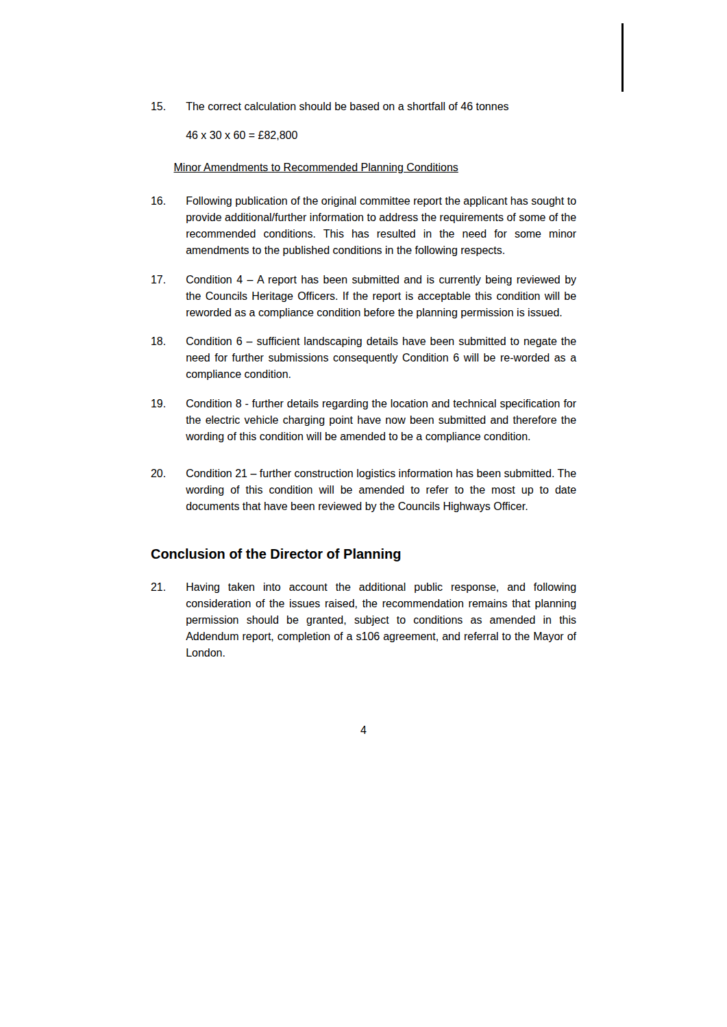The correct calculation should be based on a shortfall of 46 tonnes
46 x 30 x 60 = £82,800
Minor Amendments to Recommended Planning Conditions
Following publication of the original committee report the applicant has sought to provide additional/further information to address the requirements of some of the recommended conditions. This has resulted in the need for some minor amendments to the published conditions in the following respects.
Condition 4 – A report has been submitted and is currently being reviewed by the Councils Heritage Officers. If the report is acceptable this condition will be reworded as a compliance condition before the planning permission is issued.
Condition 6 – sufficient landscaping details have been submitted to negate the need for further submissions consequently Condition 6 will be re-worded as a compliance condition.
Condition 8 - further details regarding the location and technical specification for the electric vehicle charging point have now been submitted and therefore the wording of this condition will be amended to be a compliance condition.
Condition 21 – further construction logistics information has been submitted. The wording of this condition will be amended to refer to the most up to date documents that have been reviewed by the Councils Highways Officer.
Conclusion of the Director of Planning
Having taken into account the additional public response, and following consideration of the issues raised, the recommendation remains that planning permission should be granted, subject to conditions as amended in this Addendum report, completion of a s106 agreement, and referral to the Mayor of London.
4